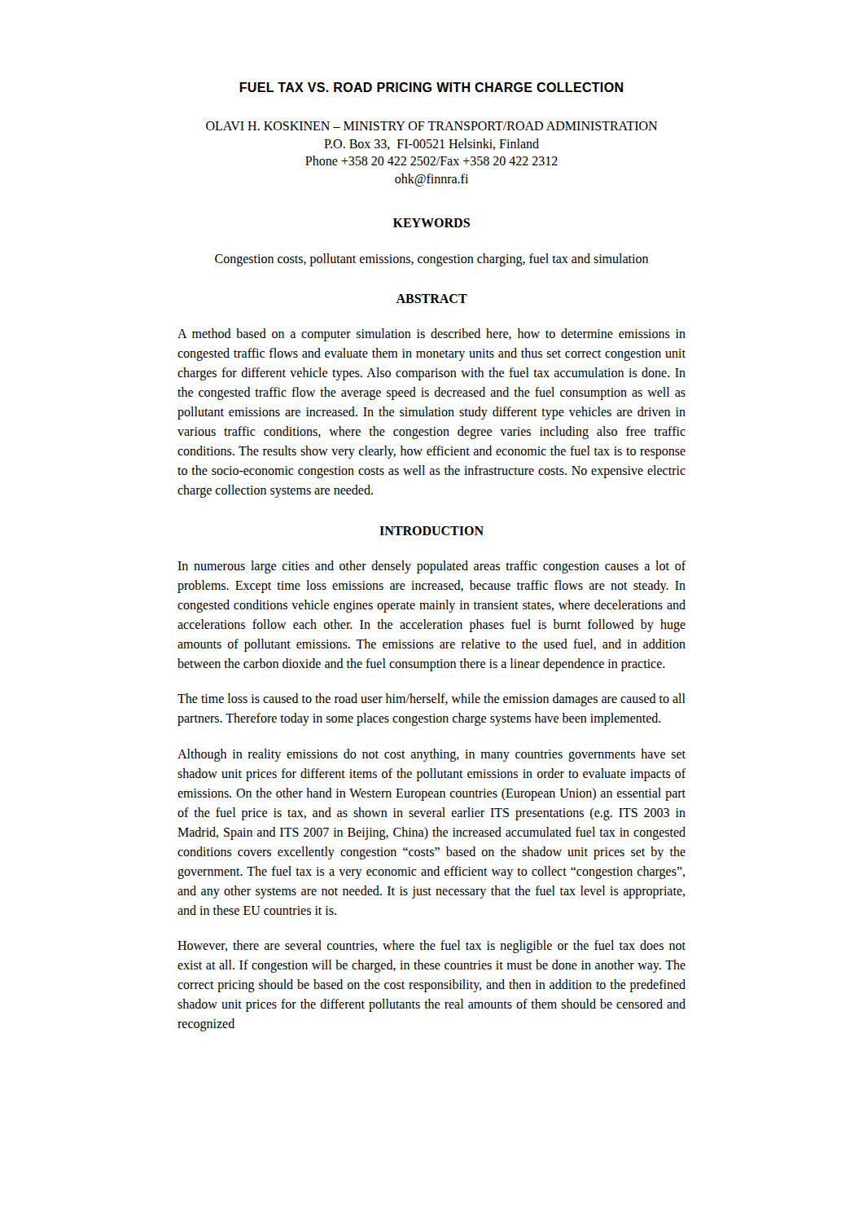Fuel Tax vs. Road Pricing with Charge Collection
Olavi H. Koskinen – Ministry of Transport/Road Administration
P.O. Box 33, FI-00521 Helsinki, Finland
Phone +358 20 422 2502/Fax +358 20 422 2312
ohk@finnra.fi
Keywords
Congestion costs, pollutant emissions, congestion charging, fuel tax and simulation
Abstract
A method based on a computer simulation is described here, how to determine emissions in congested traffic flows and evaluate them in monetary units and thus set correct congestion unit charges for different vehicle types. Also comparison with the fuel tax accumulation is done. In the congested traffic flow the average speed is decreased and the fuel consumption as well as pollutant emissions are increased. In the simulation study different type vehicles are driven in various traffic conditions, where the congestion degree varies including also free traffic conditions. The results show very clearly, how efficient and economic the fuel tax is to response to the socio-economic congestion costs as well as the infrastructure costs. No expensive electric charge collection systems are needed.
Introduction
In numerous large cities and other densely populated areas traffic congestion causes a lot of problems. Except time loss emissions are increased, because traffic flows are not steady. In congested conditions vehicle engines operate mainly in transient states, where decelerations and accelerations follow each other. In the acceleration phases fuel is burnt followed by huge amounts of pollutant emissions. The emissions are relative to the used fuel, and in addition between the carbon dioxide and the fuel consumption there is a linear dependence in practice.
The time loss is caused to the road user him/herself, while the emission damages are caused to all partners. Therefore today in some places congestion charge systems have been implemented.
Although in reality emissions do not cost anything, in many countries governments have set shadow unit prices for different items of the pollutant emissions in order to evaluate impacts of emissions. On the other hand in Western European countries (European Union) an essential part of the fuel price is tax, and as shown in several earlier ITS presentations (e.g. ITS 2003 in Madrid, Spain and ITS 2007 in Beijing, China) the increased accumulated fuel tax in congested conditions covers excellently congestion “costs” based on the shadow unit prices set by the government. The fuel tax is a very economic and efficient way to collect “congestion charges”, and any other systems are not needed. It is just necessary that the fuel tax level is appropriate, and in these EU countries it is.
However, there are several countries, where the fuel tax is negligible or the fuel tax does not exist at all. If congestion will be charged, in these countries it must be done in another way. The correct pricing should be based on the cost responsibility, and then in addition to the predefined shadow unit prices for the different pollutants the real amounts of them should be censored and recognized